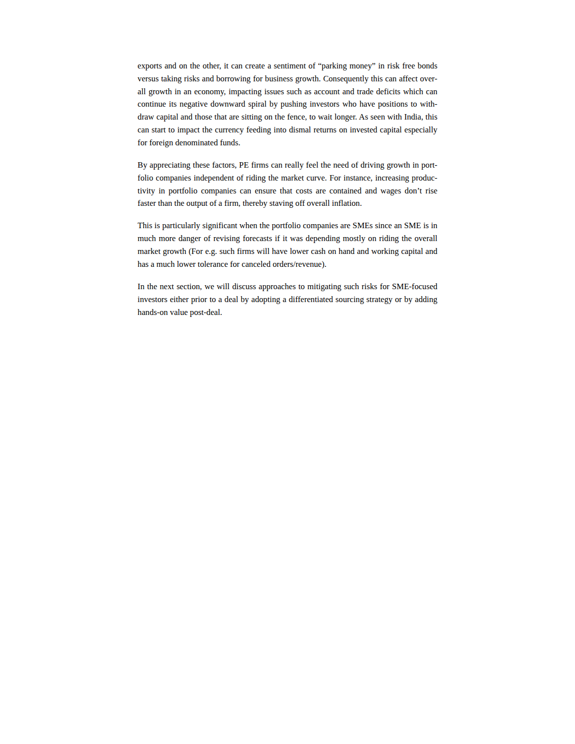exports and on the other, it can create a sentiment of “parking money” in risk free bonds versus taking risks and borrowing for business growth. Consequently this can affect overall growth in an economy, impacting issues such as account and trade deficits which can continue its negative downward spiral by pushing investors who have positions to withdraw capital and those that are sitting on the fence, to wait longer. As seen with India, this can start to impact the currency feeding into dismal returns on invested capital especially for foreign denominated funds.
By appreciating these factors, PE firms can really feel the need of driving growth in portfolio companies independent of riding the market curve. For instance, increasing productivity in portfolio companies can ensure that costs are contained and wages don’t rise faster than the output of a firm, thereby staving off overall inflation.
This is particularly significant when the portfolio companies are SMEs since an SME is in much more danger of revising forecasts if it was depending mostly on riding the overall market growth (For e.g. such firms will have lower cash on hand and working capital and has a much lower tolerance for canceled orders/revenue).
In the next section, we will discuss approaches to mitigating such risks for SME-focused investors either prior to a deal by adopting a differentiated sourcing strategy or by adding hands-on value post-deal.